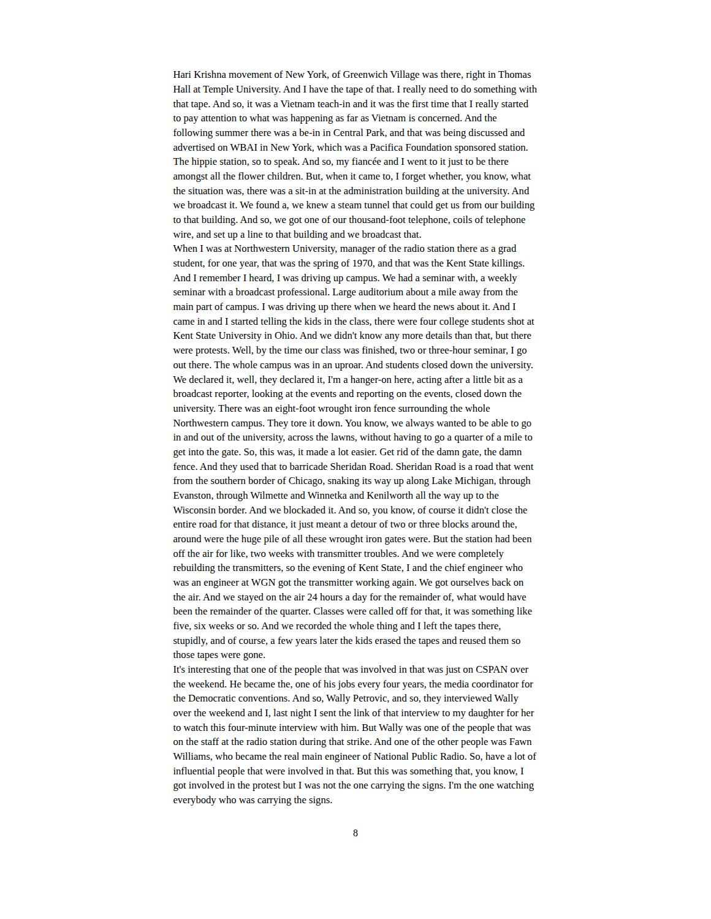Hari Krishna movement of New York, of Greenwich Village was there, right in Thomas Hall at Temple University. And I have the tape of that. I really need to do something with that tape. And so, it was a Vietnam teach-in and it was the first time that I really started to pay attention to what was happening as far as Vietnam is concerned. And the following summer there was a be-in in Central Park, and that was being discussed and advertised on WBAI in New York, which was a Pacifica Foundation sponsored station. The hippie station, so to speak. And so, my fiancée and I went to it just to be there amongst all the flower children. But, when it came to, I forget whether, you know, what the situation was, there was a sit-in at the administration building at the university. And we broadcast it. We found a, we knew a steam tunnel that could get us from our building to that building. And so, we got one of our thousand-foot telephone, coils of telephone wire, and set up a line to that building and we broadcast that.
When I was at Northwestern University, manager of the radio station there as a grad student, for one year, that was the spring of 1970, and that was the Kent State killings. And I remember I heard, I was driving up campus. We had a seminar with, a weekly seminar with a broadcast professional. Large auditorium about a mile away from the main part of campus. I was driving up there when we heard the news about it. And I came in and I started telling the kids in the class, there were four college students shot at Kent State University in Ohio. And we didn't know any more details than that, but there were protests. Well, by the time our class was finished, two or three-hour seminar, I go out there. The whole campus was in an uproar. And students closed down the university. We declared it, well, they declared it, I'm a hanger-on here, acting after a little bit as a broadcast reporter, looking at the events and reporting on the events, closed down the university. There was an eight-foot wrought iron fence surrounding the whole Northwestern campus. They tore it down. You know, we always wanted to be able to go in and out of the university, across the lawns, without having to go a quarter of a mile to get into the gate. So, this was, it made a lot easier. Get rid of the damn gate, the damn fence. And they used that to barricade Sheridan Road. Sheridan Road is a road that went from the southern border of Chicago, snaking its way up along Lake Michigan, through Evanston, through Wilmette and Winnetka and Kenilworth all the way up to the Wisconsin border. And we blockaded it. And so, you know, of course it didn't close the entire road for that distance, it just meant a detour of two or three blocks around the, around were the huge pile of all these wrought iron gates were. But the station had been off the air for like, two weeks with transmitter troubles. And we were completely rebuilding the transmitters, so the evening of Kent State, I and the chief engineer who was an engineer at WGN got the transmitter working again. We got ourselves back on the air. And we stayed on the air 24 hours a day for the remainder of, what would have been the remainder of the quarter. Classes were called off for that, it was something like five, six weeks or so. And we recorded the whole thing and I left the tapes there, stupidly, and of course, a few years later the kids erased the tapes and reused them so those tapes were gone.
It's interesting that one of the people that was involved in that was just on CSPAN over the weekend. He became the, one of his jobs every four years, the media coordinator for the Democratic conventions. And so, Wally Petrovic, and so, they interviewed Wally over the weekend and I, last night I sent the link of that interview to my daughter for her to watch this four-minute interview with him. But Wally was one of the people that was on the staff at the radio station during that strike. And one of the other people was Fawn Williams, who became the real main engineer of National Public Radio. So, have a lot of influential people that were involved in that. But this was something that, you know, I got involved in the protest but I was not the one carrying the signs. I'm the one watching everybody who was carrying the signs.
8